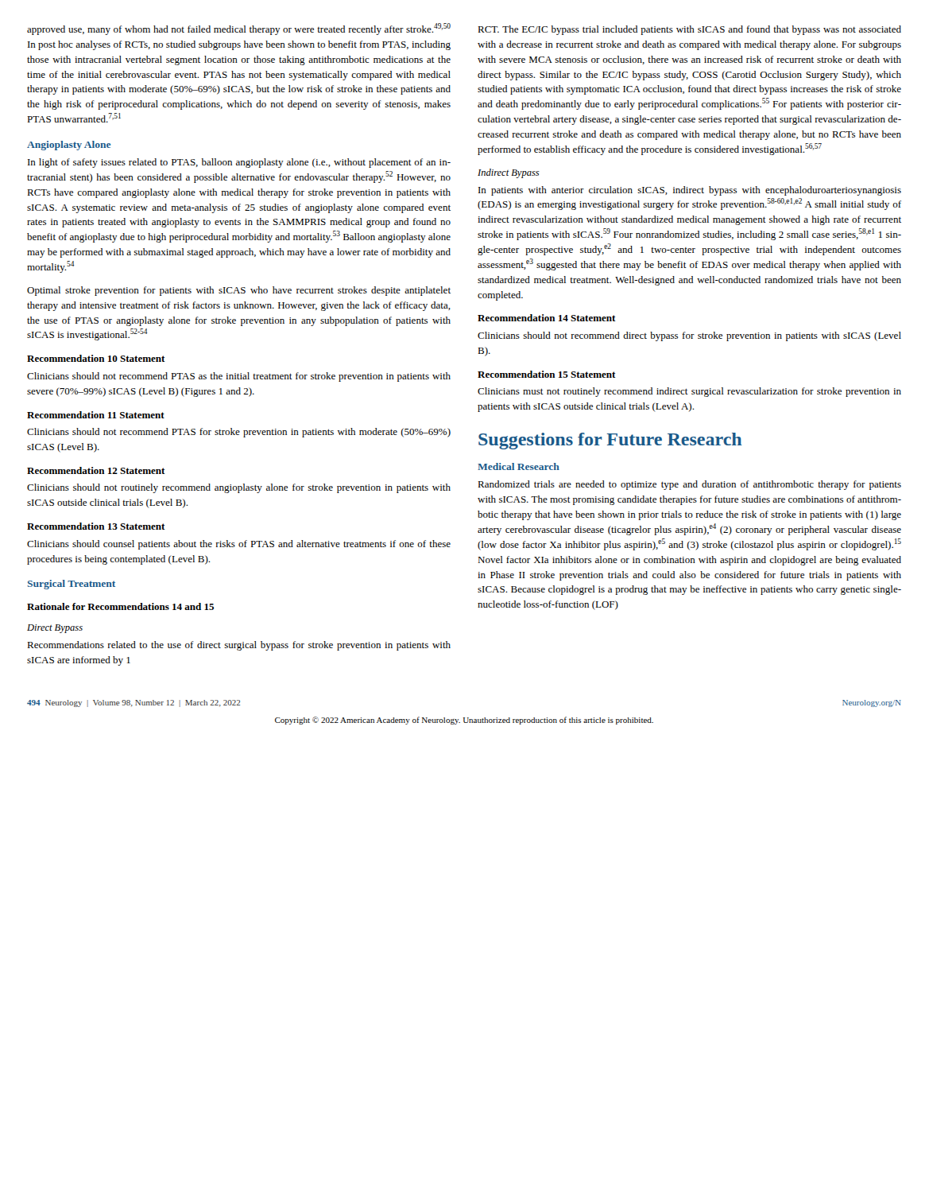approved use, many of whom had not failed medical therapy or were treated recently after stroke.49,50 In post hoc analyses of RCTs, no studied subgroups have been shown to benefit from PTAS, including those with intracranial vertebral segment location or those taking antithrombotic medications at the time of the initial cerebrovascular event. PTAS has not been systematically compared with medical therapy in patients with moderate (50%–69%) sICAS, but the low risk of stroke in these patients and the high risk of periprocedural complications, which do not depend on severity of stenosis, makes PTAS unwarranted.7,51
Angioplasty Alone
In light of safety issues related to PTAS, balloon angioplasty alone (i.e., without placement of an intracranial stent) has been considered a possible alternative for endovascular therapy.52 However, no RCTs have compared angioplasty alone with medical therapy for stroke prevention in patients with sICAS. A systematic review and meta-analysis of 25 studies of angioplasty alone compared event rates in patients treated with angioplasty to events in the SAMMPRIS medical group and found no benefit of angioplasty due to high periprocedural morbidity and mortality.53 Balloon angioplasty alone may be performed with a submaximal staged approach, which may have a lower rate of morbidity and mortality.54
Optimal stroke prevention for patients with sICAS who have recurrent strokes despite antiplatelet therapy and intensive treatment of risk factors is unknown. However, given the lack of efficacy data, the use of PTAS or angioplasty alone for stroke prevention in any subpopulation of patients with sICAS is investigational.52-54
Recommendation 10 Statement
Clinicians should not recommend PTAS as the initial treatment for stroke prevention in patients with severe (70%–99%) sICAS (Level B) (Figures 1 and 2).
Recommendation 11 Statement
Clinicians should not recommend PTAS for stroke prevention in patients with moderate (50%–69%) sICAS (Level B).
Recommendation 12 Statement
Clinicians should not routinely recommend angioplasty alone for stroke prevention in patients with sICAS outside clinical trials (Level B).
Recommendation 13 Statement
Clinicians should counsel patients about the risks of PTAS and alternative treatments if one of these procedures is being contemplated (Level B).
Surgical Treatment
Rationale for Recommendations 14 and 15
Direct Bypass
Recommendations related to the use of direct surgical bypass for stroke prevention in patients with sICAS are informed by 1
RCT. The EC/IC bypass trial included patients with sICAS and found that bypass was not associated with a decrease in recurrent stroke and death as compared with medical therapy alone. For subgroups with severe MCA stenosis or occlusion, there was an increased risk of recurrent stroke or death with direct bypass. Similar to the EC/IC bypass study, COSS (Carotid Occlusion Surgery Study), which studied patients with symptomatic ICA occlusion, found that direct bypass increases the risk of stroke and death predominantly due to early periprocedural complications.55 For patients with posterior circulation vertebral artery disease, a single-center case series reported that surgical revascularization decreased recurrent stroke and death as compared with medical therapy alone, but no RCTs have been performed to establish efficacy and the procedure is considered investigational.56,57
Indirect Bypass
In patients with anterior circulation sICAS, indirect bypass with encephaloduroarteriosynangiosis (EDAS) is an emerging investigational surgery for stroke prevention.58-60,e1,e2 A small initial study of indirect revascularization without standardized medical management showed a high rate of recurrent stroke in patients with sICAS.59 Four nonrandomized studies, including 2 small case series,58,e1 1 single-center prospective study,e2 and 1 two-center prospective trial with independent outcomes assessment,e3 suggested that there may be benefit of EDAS over medical therapy when applied with standardized medical treatment. Well-designed and well-conducted randomized trials have not been completed.
Recommendation 14 Statement
Clinicians should not recommend direct bypass for stroke prevention in patients with sICAS (Level B).
Recommendation 15 Statement
Clinicians must not routinely recommend indirect surgical revascularization for stroke prevention in patients with sICAS outside clinical trials (Level A).
Suggestions for Future Research
Medical Research
Randomized trials are needed to optimize type and duration of antithrombotic therapy for patients with sICAS. The most promising candidate therapies for future studies are combinations of antithrombotic therapy that have been shown in prior trials to reduce the risk of stroke in patients with (1) large artery cerebrovascular disease (ticagrelor plus aspirin),e4 (2) coronary or peripheral vascular disease (low dose factor Xa inhibitor plus aspirin),e5 and (3) stroke (cilostazol plus aspirin or clopidogrel).15 Novel factor XIa inhibitors alone or in combination with aspirin and clopidogrel are being evaluated in Phase II stroke prevention trials and could also be considered for future trials in patients with sICAS. Because clopidogrel is a prodrug that may be ineffective in patients who carry genetic single-nucleotide loss-of-function (LOF)
494 Neurology | Volume 98, Number 12 | March 22, 2022
Neurology.org/N
Copyright © 2022 American Academy of Neurology. Unauthorized reproduction of this article is prohibited.